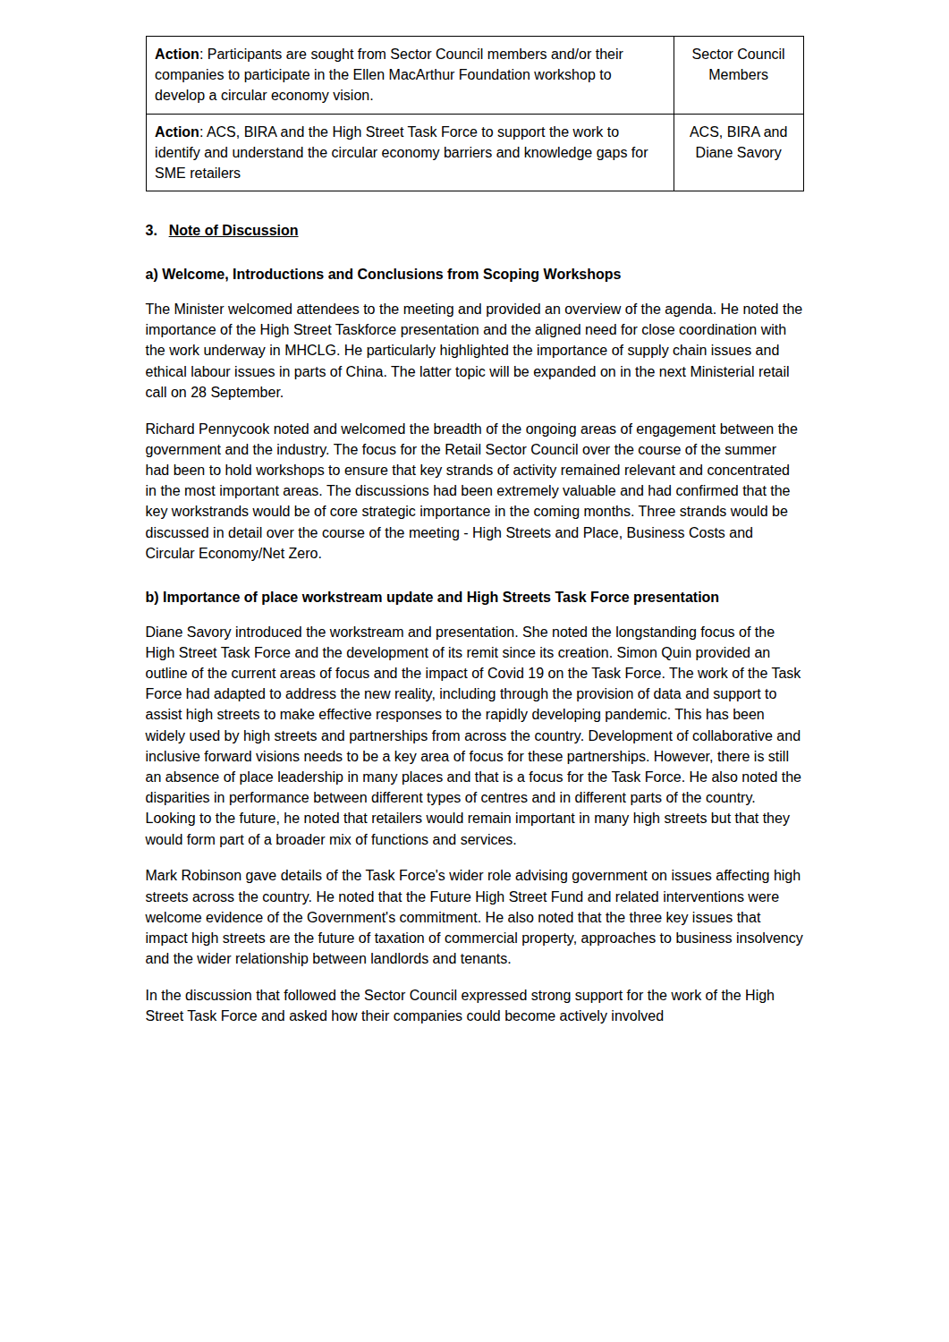| Action : Participants are sought from Sector Council members and/or their companies to participate in the Ellen MacArthur Foundation workshop to develop a circular economy vision. | Sector Council Members |
| Action : ACS, BIRA and the High Street Task Force to support the work to identify and understand the circular economy barriers and knowledge gaps for SME retailers | ACS, BIRA and Diane Savory |
3. Note of Discussion
a) Welcome, Introductions and Conclusions from Scoping Workshops
The Minister welcomed attendees to the meeting and provided an overview of the agenda. He noted the importance of the High Street Taskforce presentation and the aligned need for close coordination with the work underway in MHCLG. He particularly highlighted the importance of supply chain issues and ethical labour issues in parts of China. The latter topic will be expanded on in the next Ministerial retail call on 28 September.
Richard Pennycook noted and welcomed the breadth of the ongoing areas of engagement between the government and the industry. The focus for the Retail Sector Council over the course of the summer had been to hold workshops to ensure that key strands of activity remained relevant and concentrated in the most important areas. The discussions had been extremely valuable and had confirmed that the key workstrands would be of core strategic importance in the coming months. Three strands would be discussed in detail over the course of the meeting - High Streets and Place, Business Costs and Circular Economy/Net Zero.
b) Importance of place workstream update and High Streets Task Force presentation
Diane Savory introduced the workstream and presentation. She noted the longstanding focus of the High Street Task Force and the development of its remit since its creation. Simon Quin provided an outline of the current areas of focus and the impact of Covid 19 on the Task Force. The work of the Task Force had adapted to address the new reality, including through the provision of data and support to assist high streets to make effective responses to the rapidly developing pandemic. This has been widely used by high streets and partnerships from across the country. Development of collaborative and inclusive forward visions needs to be a key area of focus for these partnerships. However, there is still an absence of place leadership in many places and that is a focus for the Task Force. He also noted the disparities in performance between different types of centres and in different parts of the country. Looking to the future, he noted that retailers would remain important in many high streets but that they would form part of a broader mix of functions and services.
Mark Robinson gave details of the Task Force's wider role advising government on issues affecting high streets across the country. He noted that the Future High Street Fund and related interventions were welcome evidence of the Government's commitment. He also noted that the three key issues that impact high streets are the future of taxation of commercial property, approaches to business insolvency and the wider relationship between landlords and tenants.
In the discussion that followed the Sector Council expressed strong support for the work of the High Street Task Force and asked how their companies could become actively involved